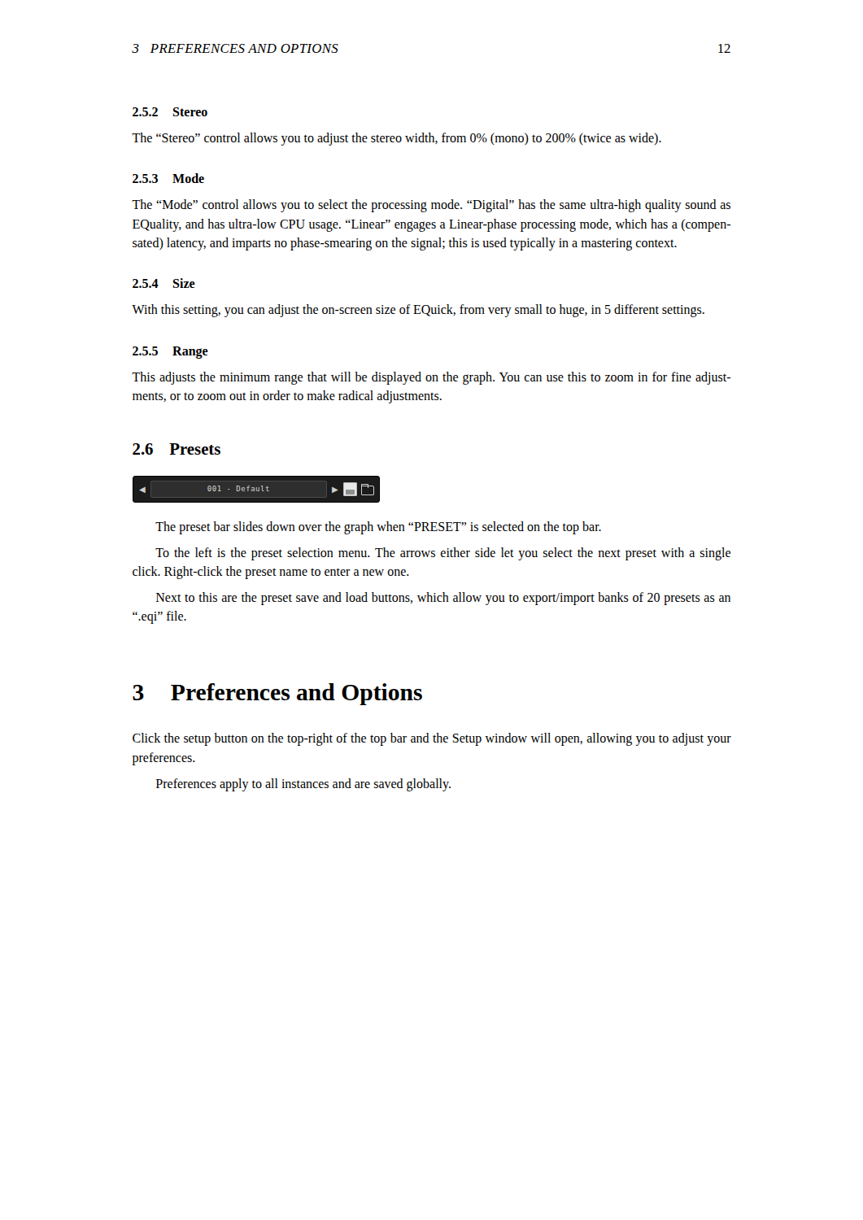3 PREFERENCES AND OPTIONS 12
2.5.2 Stereo
The “Stereo” control allows you to adjust the stereo width, from 0% (mono) to 200% (twice as wide).
2.5.3 Mode
The “Mode” control allows you to select the processing mode. “Digital” has the same ultra-high quality sound as EQuality, and has ultra-low CPU usage. “Linear” engages a Linear-phase processing mode, which has a (compensated) latency, and imparts no phase-smearing on the signal; this is used typically in a mastering context.
2.5.4 Size
With this setting, you can adjust the on-screen size of EQuick, from very small to huge, in 5 different settings.
2.5.5 Range
This adjusts the minimum range that will be displayed on the graph. You can use this to zoom in for fine adjustments, or to zoom out in order to make radical adjustments.
2.6 Presets
◀ 001 - Default ▶
The preset bar slides down over the graph when “PRESET” is selected on the top bar.
To the left is the preset selection menu. The arrows either side let you select the next preset with a single click. Right-click the preset name to enter a new one.
Next to this are the preset save and load buttons, which allow you to export/import banks of 20 presets as an “.eqi” file.
3 Preferences and Options
Click the setup button on the top-right of the top bar and the Setup window will open, allowing you to adjust your preferences.
Preferences apply to all instances and are saved globally.